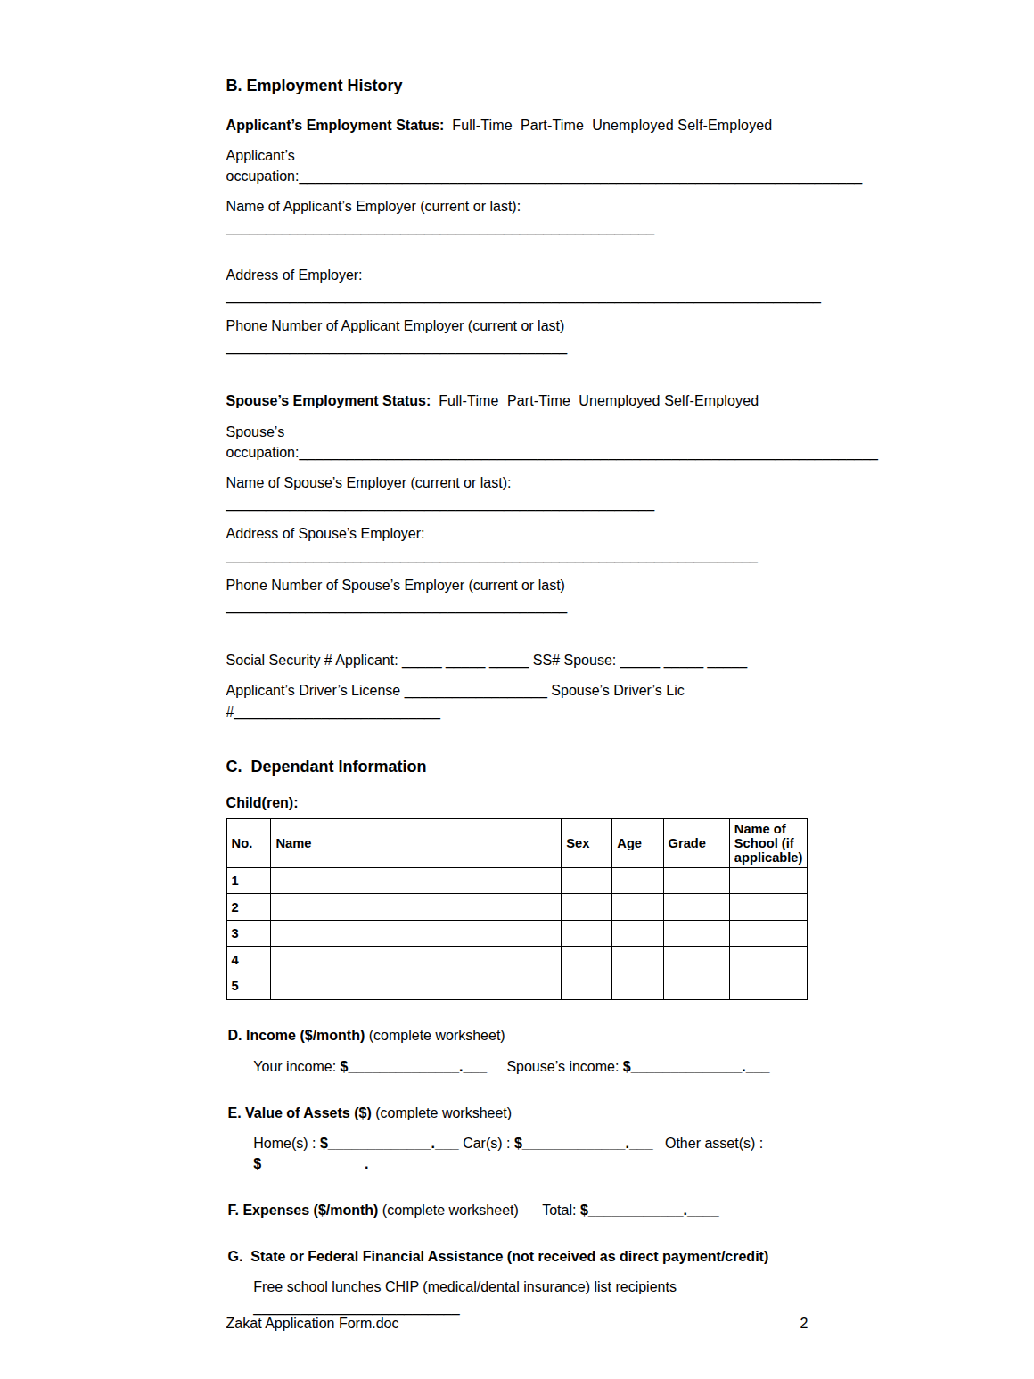B. Employment History
Applicant’s Employment Status: Full-Time Part-Time Unemployed Self-Employed
Applicant’s occupation:_______________________________________________________________________
Name of Applicant’s Employer (current or last): ______________________________________________________
Address of Employer: ___________________________________________________________________________
Phone Number of Applicant Employer (current or last) ___________________________________________
Spouse’s Employment Status: Full-Time Part-Time Unemployed Self-Employed
Spouse’s occupation:_________________________________________________________________________
Name of Spouse’s Employer (current or last): ______________________________________________________
Address of Spouse’s Employer: ___________________________________________________________________
Phone Number of Spouse’s Employer (current or last) ___________________________________________
Social Security # Applicant: _____ _____ _____ SS# Spouse: _____ _____ _____
Applicant’s Driver’s License __________________ Spouse’s Driver’s Lic #__________________________
C. Dependant Information
Child(ren):
| No. | Name | Sex | Age | Grade | Name of School (if applicable) |
| --- | --- | --- | --- | --- | --- |
| 1 | | | | | |
| 2 | | | | | |
| 3 | | | | | |
| 4 | | | | | |
| 5 | | | | | |
D. Income ($/month) (complete worksheet)
Your income: $______________.___ Spouse’s income: $______________.___
E. Value of Assets ($) (complete worksheet)
Home(s) : $_____________.___ Car(s) : $_____________.___ Other asset(s) : $_____________.___
F. Expenses ($/month) (complete worksheet) Total: $____________.____
G. State or Federal Financial Assistance (not received as direct payment/credit)
Free school lunches CHIP (medical/dental insurance) list recipients __________________________
Zakat Application Form.doc 2